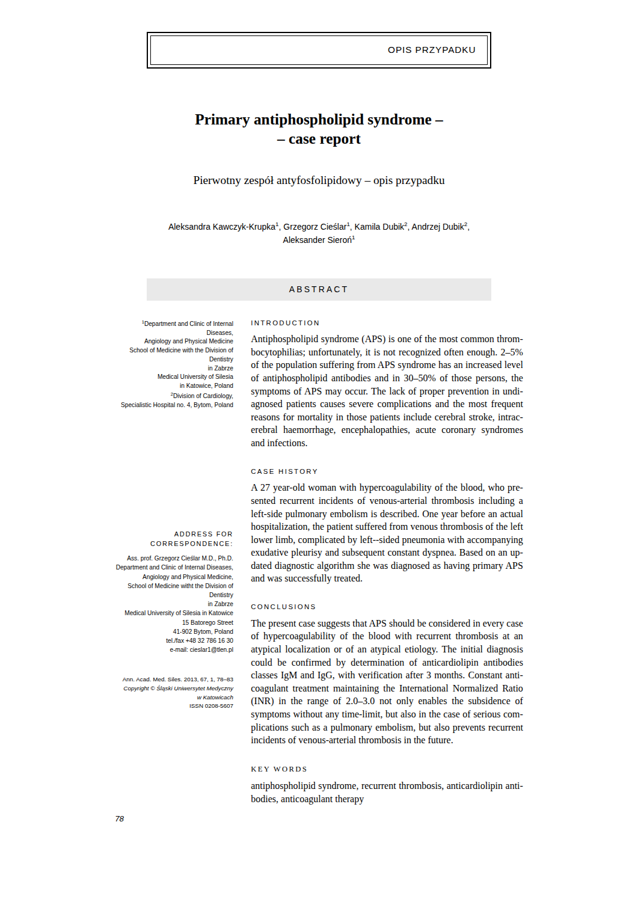OPIS PRZYPADKU
Primary antiphospholipid syndrome –
– case report
Pierwotny zespół antyfosfolipidowy – opis przypadku
Aleksandra Kawczyk-Krupka1, Grzegorz Cieślar1, Kamila Dubik2, Andrzej Dubik2,
Aleksander Sieroń1
ABSTRACT
1Department and Clinic of Internal Diseases,
Angiology and Physical Medicine
School of Medicine with the Division of Dentistry
in Zabrze
Medical University of Silesia
in Katowice, Poland
2Division of Cardiology,
Specialistic Hospital no. 4, Bytom, Poland
ADDRESS FOR CORRESPONDENCE:
Ass. prof. Grzegorz Cieślar M.D., Ph.D.
Department and Clinic of Internal Diseases,
Angiology and Physical Medicine,
School of Medicine witht the Division of Dentistry
in Zabrze
Medical University of Silesia in Katowice
15 Batorego Street
41-902 Bytom, Poland
tel./fax +48 32 786 16 30
e-mail: cieslar1@tlen.pl
Ann. Acad. Med. Siles. 2013, 67, 1, 78–83
Copyright © Śląski Uniwersytet Medyczny
w Katowicach
ISSN 0208-5607
INTRODUCTION
Antiphospholipid syndrome (APS) is one of the most common thrombocytophilias; unfortunately, it is not recognized often enough. 2–5% of the population suffering from APS syndrome has an increased level of antiphospholipid antibodies and in 30–50% of those persons, the symptoms of APS may occur. The lack of proper prevention in undiagnosed patients causes severe complications and the most frequent reasons for mortality in those patients include cerebral stroke, intracerebral haemorrhage, encephalopathies, acute coronary syndromes and infections.
CASE HISTORY
A 27 year-old woman with hypercoagulability of the blood, who presented recurrent incidents of venous-arterial thrombosis including a left-side pulmonary embolism is described. One year before an actual hospitalization, the patient suffered from venous thrombosis of the left lower limb, complicated by left--sided pneumonia with accompanying exudative pleurisy and subsequent constant dyspnea. Based on an updated diagnostic algorithm she was diagnosed as having primary APS and was successfully treated.
CONCLUSIONS
The present case suggests that APS should be considered in every case of hypercoagulability of the blood with recurrent thrombosis at an atypical localization or of an atypical etiology. The initial diagnosis could be confirmed by determination of anticardiolipin antibodies classes IgM and IgG, with verification after 3 months. Constant anticoagulant treatment maintaining the International Normalized Ratio (INR) in the range of 2.0–3.0 not only enables the subsidence of symptoms without any time-limit, but also in the case of serious complications such as a pulmonary embolism, but also prevents recurrent incidents of venous-arterial thrombosis in the future.
KEY WORDS
antiphospholipid syndrome, recurrent thrombosis, anticardiolipin antibodies, anticoagulant therapy
78